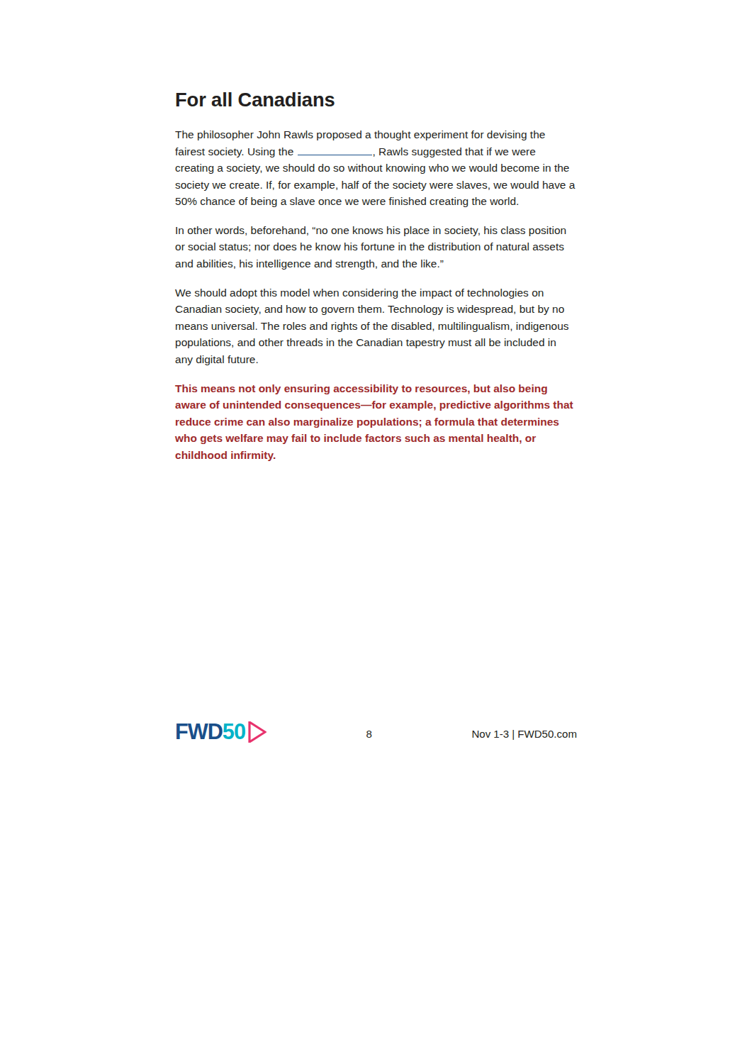For all Canadians
The philosopher John Rawls proposed a thought experiment for devising the fairest society. Using the , Rawls suggested that if we were creating a society, we should do so without knowing who we would become in the society we create. If, for example, half of the society were slaves, we would have a 50% chance of being a slave once we were finished creating the world.
In other words, beforehand, “no one knows his place in society, his class position or social status; nor does he know his fortune in the distribution of natural assets and abilities, his intelligence and strength, and the like.”
We should adopt this model when considering the impact of technologies on Canadian society, and how to govern them. Technology is widespread, but by no means universal. The roles and rights of the disabled, multilingualism, indigenous populations, and other threads in the Canadian tapestry must all be included in any digital future.
This means not only ensuring accessibility to resources, but also being aware of unintended consequences—for example, predictive algorithms that reduce crime can also marginalize populations; a formula that determines who gets welfare may fail to include factors such as mental health, or childhood infirmity.
FWD 50
8
Nov 1-3 | FWD50.com